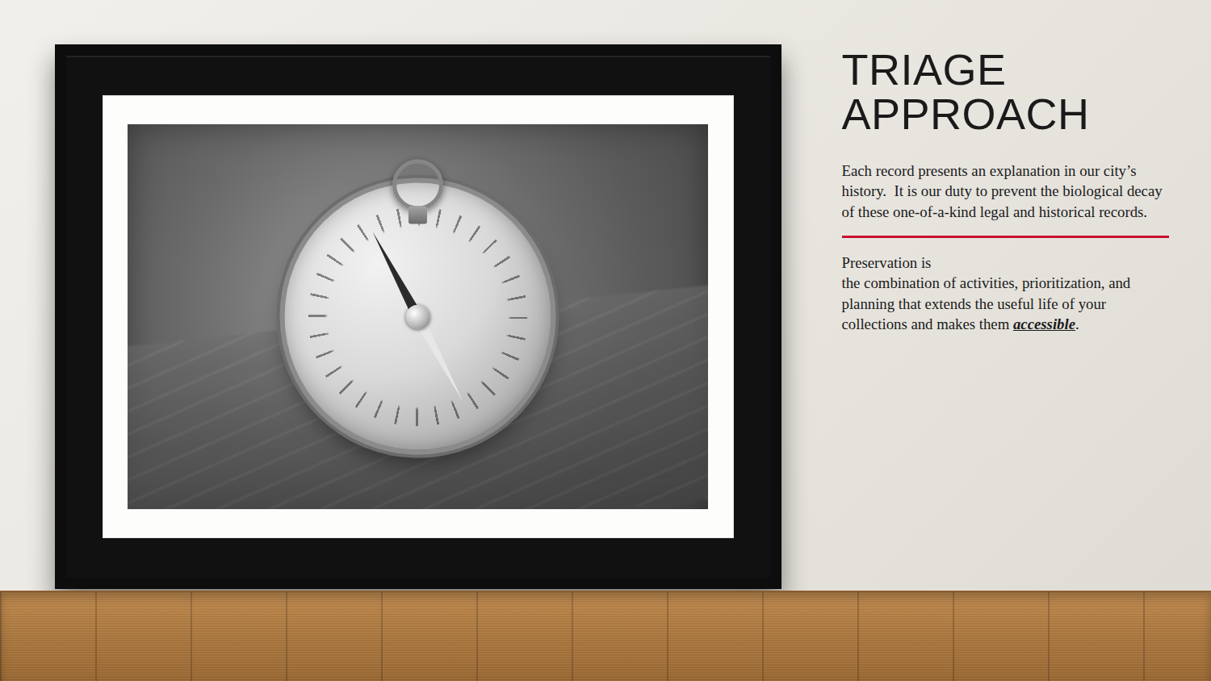Triage
Approach
Each record presents an explanation in our city’s history. It is our duty to prevent the biological decay of these one-of-a-kind legal and historical records.
Preservation is
the combination of activities, prioritization, and
planning that extends the useful life of your
collections and makes them accessible.